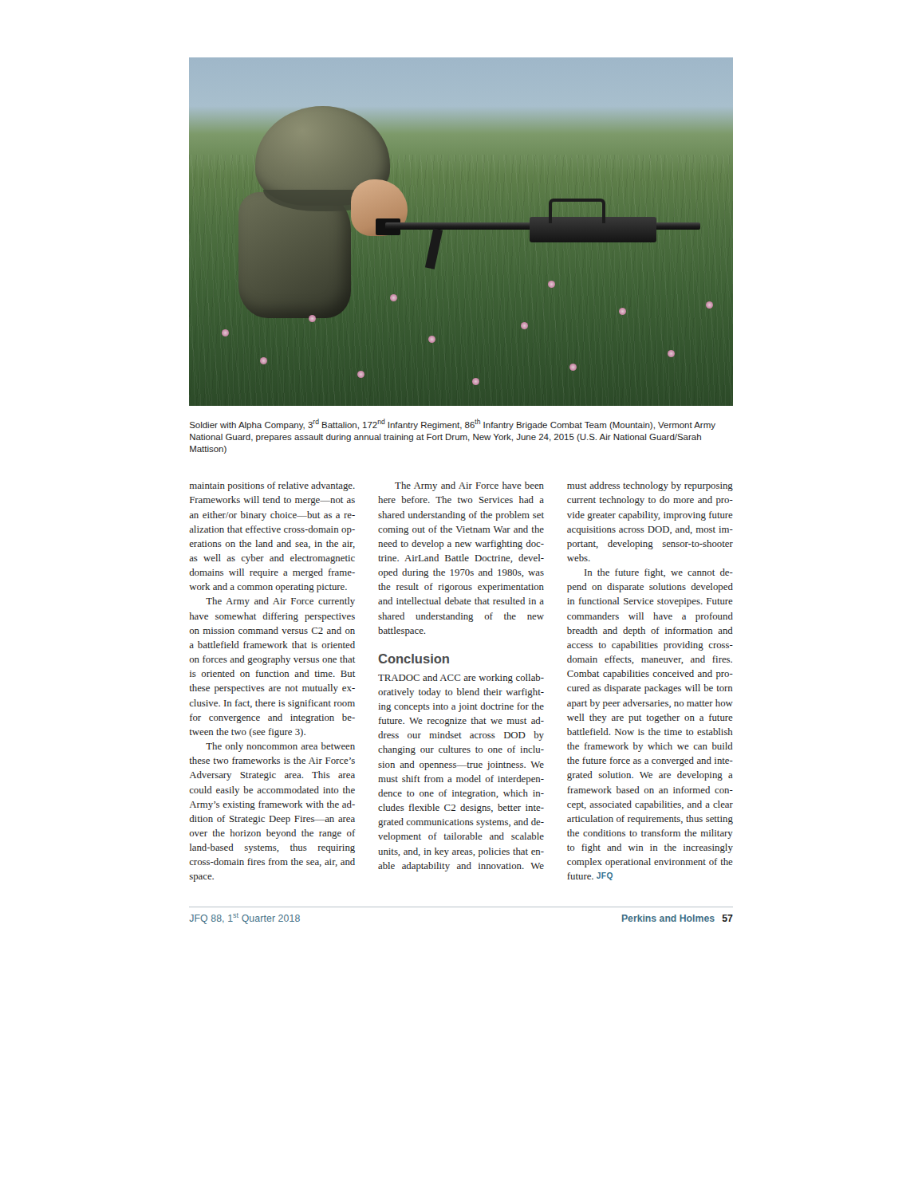Soldier with Alpha Company, 3rd Battalion, 172nd Infantry Regiment, 86th Infantry Brigade Combat Team (Mountain), Vermont Army National Guard, prepares assault during annual training at Fort Drum, New York, June 24, 2015 (U.S. Air National Guard/Sarah Mattison)
maintain positions of relative advantage. Frameworks will tend to merge—not as an either/or binary choice—but as a realization that effective cross-domain operations on the land and sea, in the air, as well as cyber and electromagnetic domains will require a merged framework and a common operating picture.
The Army and Air Force currently have somewhat differing perspectives on mission command versus C2 and on a battlefield framework that is oriented on forces and geography versus one that is oriented on function and time. But these perspectives are not mutually exclusive. In fact, there is significant room for convergence and integration between the two (see figure 3).
The only noncommon area between these two frameworks is the Air Force’s Adversary Strategic area. This area could easily be accommodated into the Army’s existing framework with the addition of Strategic Deep Fires—an area over the horizon beyond the range of land-based systems, thus requiring cross-domain fires from the sea, air, and space.
The Army and Air Force have been here before. The two Services had a shared understanding of the problem set coming out of the Vietnam War and the need to develop a new warfighting doctrine. AirLand Battle Doctrine, developed during the 1970s and 1980s, was the result of rigorous experimentation and intellectual debate that resulted in a shared understanding of the new battlespace.
Conclusion
TRADOC and ACC are working collaboratively today to blend their warfighting concepts into a joint doctrine for the future. We recognize that we must address our mindset across DOD by changing our cultures to one of inclusion and openness—true jointness. We must shift from a model of interdependence to one of integration, which includes flexible C2 designs, better integrated communications systems, and development of tailorable and scalable units, and, in key areas, policies that enable adaptability and innovation. We must address technology by repurposing current technology to do more and provide greater capability, improving future acquisitions across DOD, and, most important, developing sensor-to-shooter webs.
In the future fight, we cannot depend on disparate solutions developed in functional Service stovepipes. Future commanders will have a profound breadth and depth of information and access to capabilities providing cross-domain effects, maneuver, and fires. Combat capabilities conceived and procured as disparate packages will be torn apart by peer adversaries, no matter how well they are put together on a future battlefield. Now is the time to establish the framework by which we can build the future force as a converged and integrated solution. We are developing a framework based on an informed concept, associated capabilities, and a clear articulation of requirements, thus setting the conditions to transform the military to fight and win in the increasingly complex operational environment of the future. JFQ
JFQ 88, 1st Quarter 2018
Perkins and Holmes 57